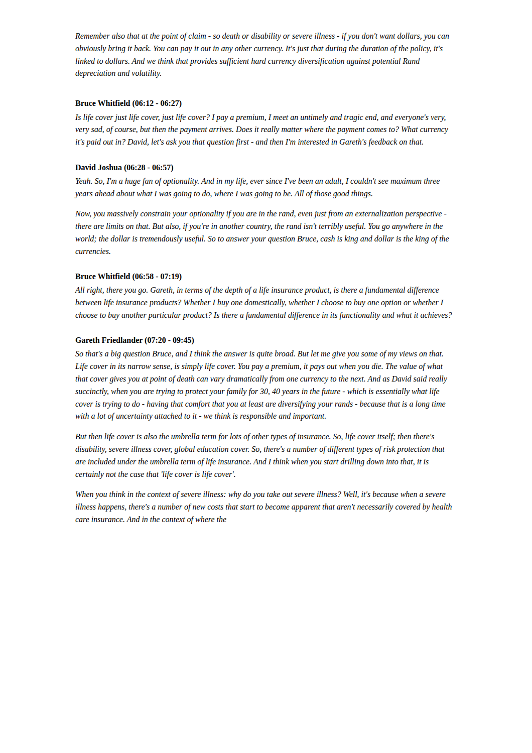Remember also that at the point of claim - so death or disability or severe illness - if you don't want dollars, you can obviously bring it back. You can pay it out in any other currency. It's just that during the duration of the policy, it's linked to dollars. And we think that provides sufficient hard currency diversification against potential Rand depreciation and volatility.
Bruce Whitfield (06:12 - 06:27)
Is life cover just life cover, just life cover? I pay a premium, I meet an untimely and tragic end, and everyone's very, very sad, of course, but then the payment arrives. Does it really matter where the payment comes to? What currency it's paid out in? David, let's ask you that question first - and then I'm interested in Gareth's feedback on that.
David Joshua (06:28 - 06:57)
Yeah. So, I'm a huge fan of optionality. And in my life, ever since I've been an adult, I couldn't see maximum three years ahead about what I was going to do, where I was going to be. All of those good things.
Now, you massively constrain your optionality if you are in the rand, even just from an externalization perspective - there are limits on that. But also, if you're in another country, the rand isn't terribly useful. You go anywhere in the world; the dollar is tremendously useful. So to answer your question Bruce, cash is king and dollar is the king of the currencies.
Bruce Whitfield (06:58 - 07:19)
All right, there you go. Gareth, in terms of the depth of a life insurance product, is there a fundamental difference between life insurance products? Whether I buy one domestically, whether I choose to buy one option or whether I choose to buy another particular product? Is there a fundamental difference in its functionality and what it achieves?
Gareth Friedlander (07:20 - 09:45)
So that's a big question Bruce, and I think the answer is quite broad. But let me give you some of my views on that. Life cover in its narrow sense, is simply life cover. You pay a premium, it pays out when you die. The value of what that cover gives you at point of death can vary dramatically from one currency to the next. And as David said really succinctly, when you are trying to protect your family for 30, 40 years in the future - which is essentially what life cover is trying to do - having that comfort that you at least are diversifying your rands - because that is a long time with a lot of uncertainty attached to it - we think is responsible and important.
But then life cover is also the umbrella term for lots of other types of insurance. So, life cover itself; then there's disability, severe illness cover, global education cover. So, there's a number of different types of risk protection that are included under the umbrella term of life insurance. And I think when you start drilling down into that, it is certainly not the case that 'life cover is life cover'.
When you think in the context of severe illness: why do you take out severe illness? Well, it's because when a severe illness happens, there's a number of new costs that start to become apparent that aren't necessarily covered by health care insurance. And in the context of where the